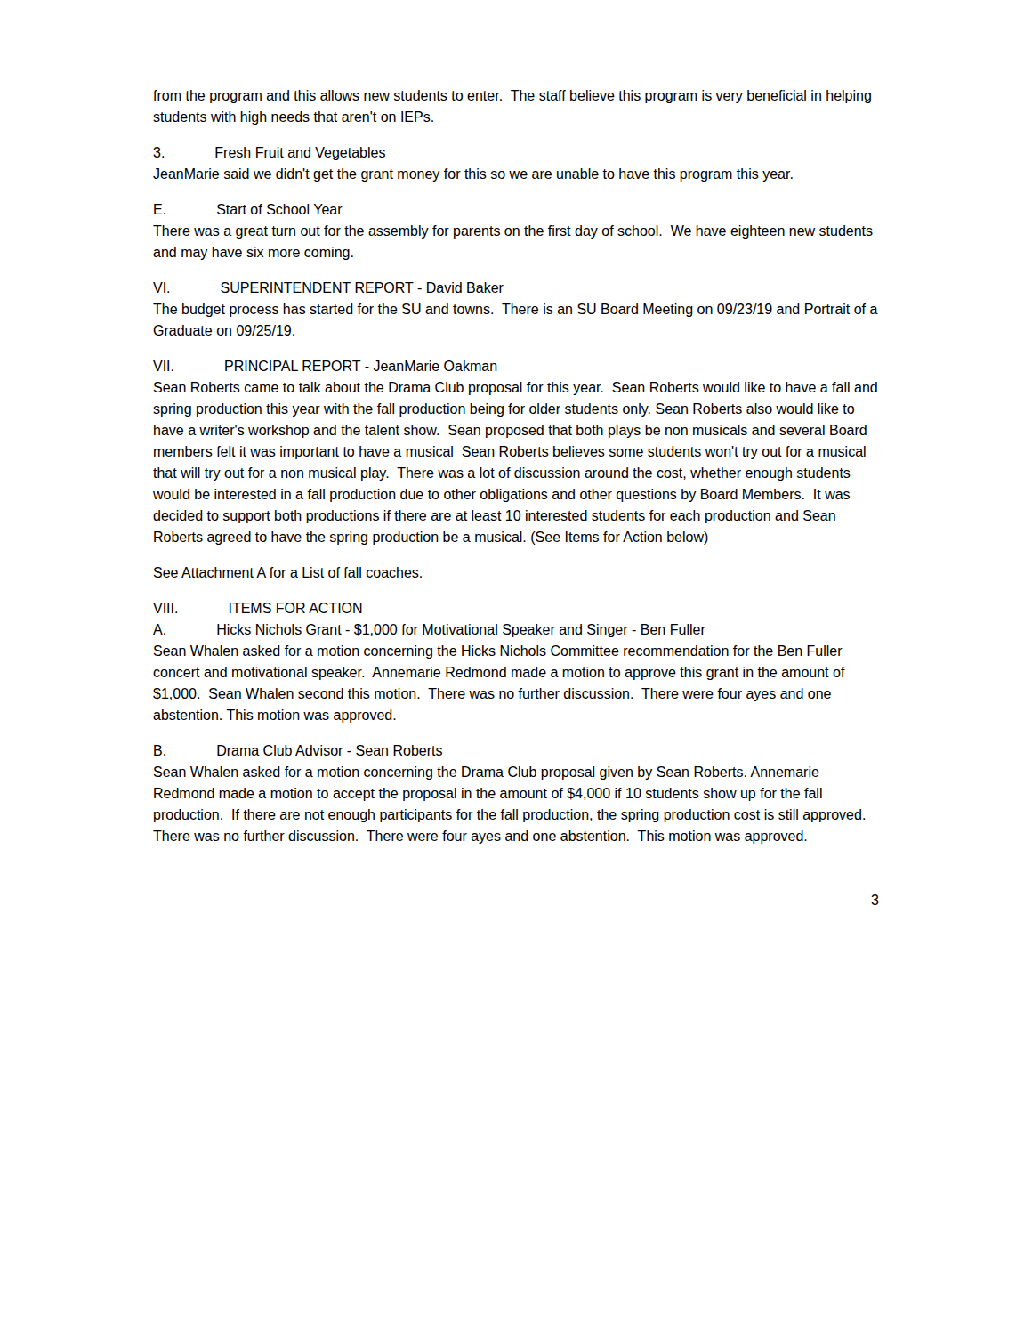from the program and this allows new students to enter. The staff believe this program is very beneficial in helping students with high needs that aren't on IEPs.
3. Fresh Fruit and Vegetables
JeanMarie said we didn't get the grant money for this so we are unable to have this program this year.
E. Start of School Year
There was a great turn out for the assembly for parents on the first day of school. We have eighteen new students and may have six more coming.
VI. SUPERINTENDENT REPORT - David Baker
The budget process has started for the SU and towns. There is an SU Board Meeting on 09/23/19 and Portrait of a Graduate on 09/25/19.
VII. PRINCIPAL REPORT - JeanMarie Oakman
Sean Roberts came to talk about the Drama Club proposal for this year. Sean Roberts would like to have a fall and spring production this year with the fall production being for older students only. Sean Roberts also would like to have a writer's workshop and the talent show. Sean proposed that both plays be non musicals and several Board members felt it was important to have a musical Sean Roberts believes some students won't try out for a musical that will try out for a non musical play. There was a lot of discussion around the cost, whether enough students would be interested in a fall production due to other obligations and other questions by Board Members. It was decided to support both productions if there are at least 10 interested students for each production and Sean Roberts agreed to have the spring production be a musical. (See Items for Action below)
See Attachment A for a List of fall coaches.
VIII. ITEMS FOR ACTION
A. Hicks Nichols Grant - $1,000 for Motivational Speaker and Singer - Ben Fuller
Sean Whalen asked for a motion concerning the Hicks Nichols Committee recommendation for the Ben Fuller concert and motivational speaker. Annemarie Redmond made a motion to approve this grant in the amount of $1,000. Sean Whalen second this motion. There was no further discussion. There were four ayes and one abstention. This motion was approved.
B. Drama Club Advisor - Sean Roberts
Sean Whalen asked for a motion concerning the Drama Club proposal given by Sean Roberts. Annemarie Redmond made a motion to accept the proposal in the amount of $4,000 if 10 students show up for the fall production. If there are not enough participants for the fall production, the spring production cost is still approved. There was no further discussion. There were four ayes and one abstention. This motion was approved.
3